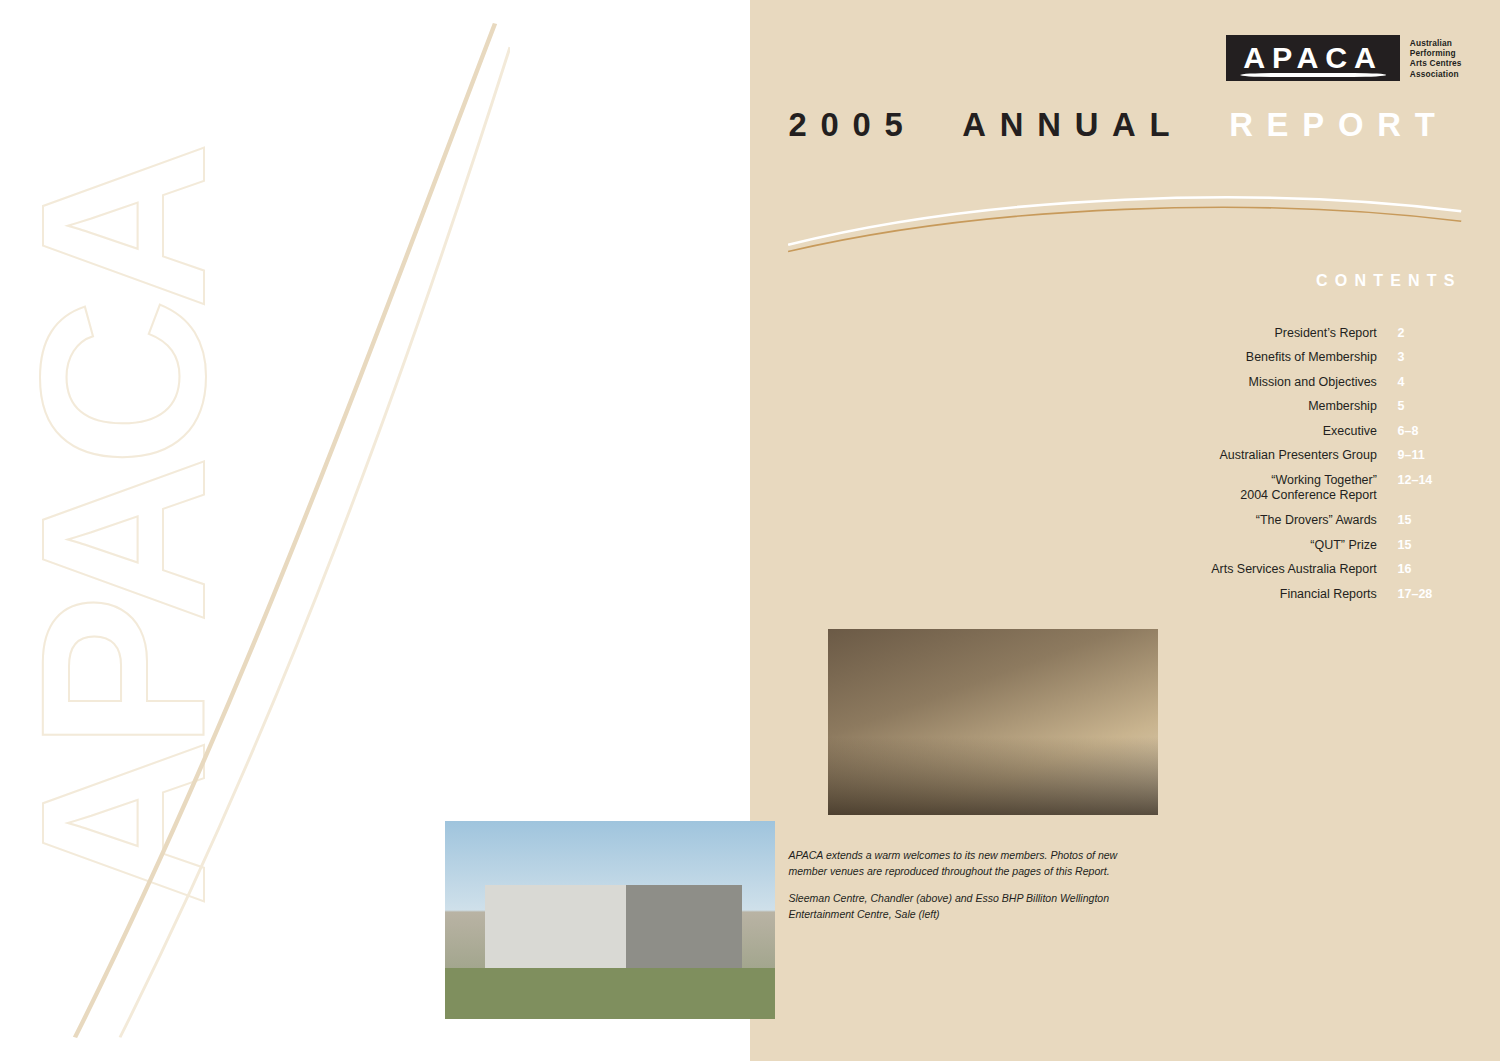APACA
APACA
Australian
Performing
Arts Centres
Association
2005 ANNUAL REPORT
CONTENTS
| President’s Report | 2 |
| Benefits of Membership | 3 |
| Mission and Objectives | 4 |
| Membership | 5 |
| Executive | 6–8 |
| Australian Presenters Group | 9–11 |
| “Working Together” 2004 Conference Report | 12–14 |
| “The Drovers” Awards | 15 |
| “QUT” Prize | 15 |
| Arts Services Australia Report | 16 |
| Financial Reports | 17–28 |
APACA extends a warm welcomes to its new members. Photos of new member venues are reproduced throughout the pages of this Report.
Sleeman Centre, Chandler (above) and Esso BHP Billiton Wellington Entertainment Centre, Sale (left)